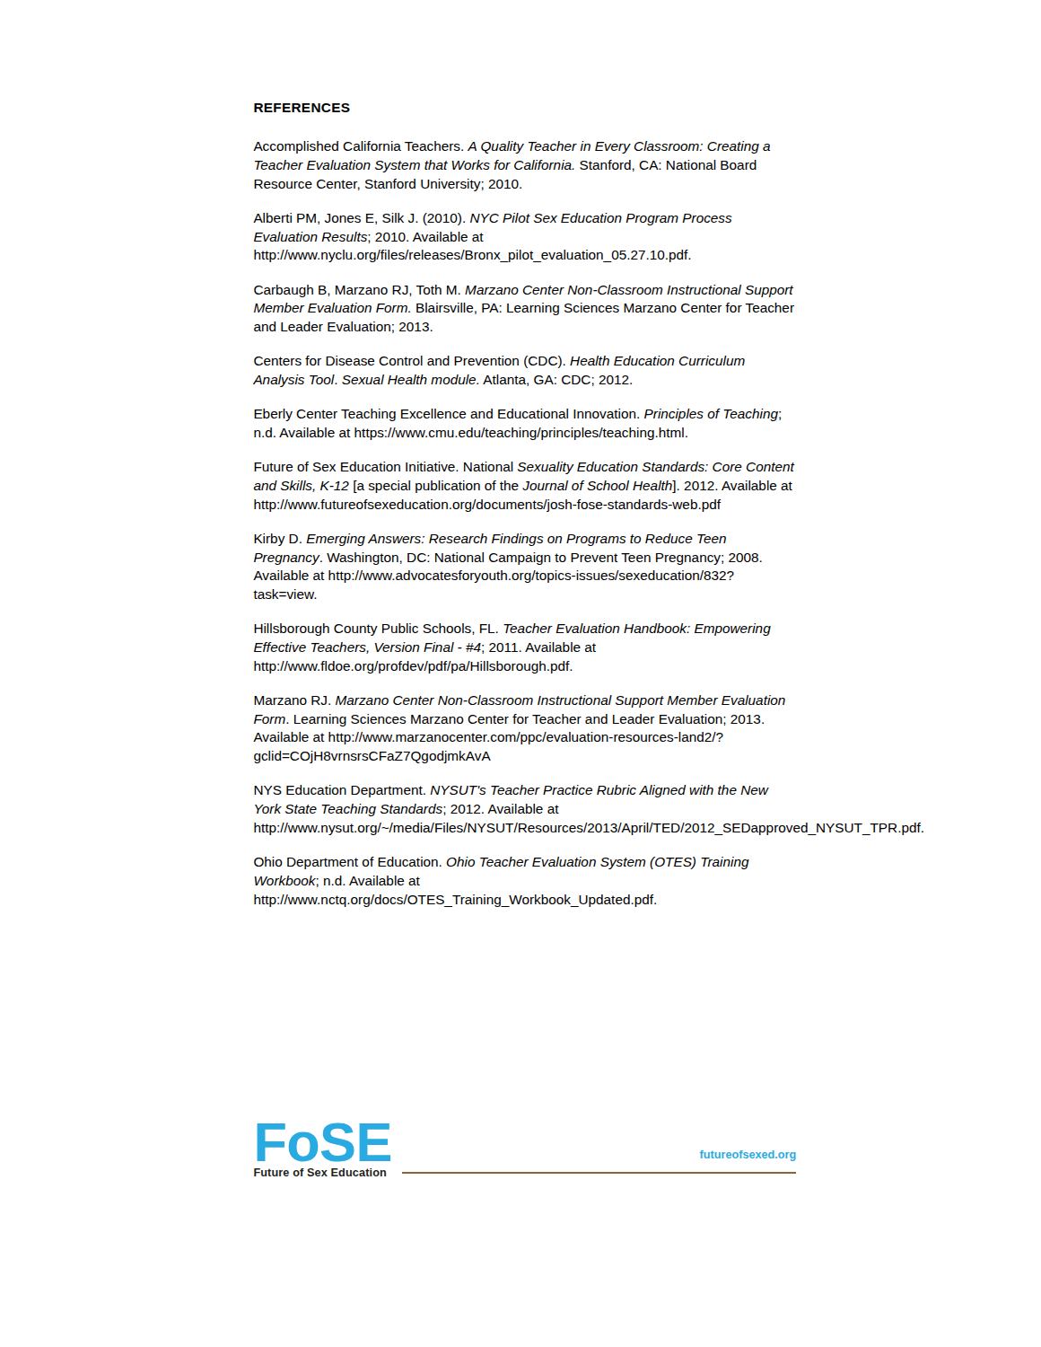REFERENCES
Accomplished California Teachers. A Quality Teacher in Every Classroom: Creating a Teacher Evaluation System that Works for California. Stanford, CA: National Board Resource Center, Stanford University; 2010.
Alberti PM, Jones E, Silk J. (2010). NYC Pilot Sex Education Program Process Evaluation Results; 2010. Available at http://www.nyclu.org/files/releases/Bronx_pilot_evaluation_05.27.10.pdf.
Carbaugh B, Marzano RJ, Toth M. Marzano Center Non-Classroom Instructional Support Member Evaluation Form. Blairsville, PA: Learning Sciences Marzano Center for Teacher and Leader Evaluation; 2013.
Centers for Disease Control and Prevention (CDC). Health Education Curriculum Analysis Tool. Sexual Health module. Atlanta, GA: CDC; 2012.
Eberly Center Teaching Excellence and Educational Innovation. Principles of Teaching; n.d. Available at https://www.cmu.edu/teaching/principles/teaching.html.
Future of Sex Education Initiative. National Sexuality Education Standards: Core Content and Skills, K-12 [a special publication of the Journal of School Health]. 2012. Available at http://www.futureofsexeducation.org/documents/josh-fose-standards-web.pdf
Kirby D. Emerging Answers: Research Findings on Programs to Reduce Teen Pregnancy. Washington, DC: National Campaign to Prevent Teen Pregnancy; 2008. Available at http://www.advocatesforyouth.org/topics-issues/sexeducation/832?task=view.
Hillsborough County Public Schools, FL. Teacher Evaluation Handbook: Empowering Effective Teachers, Version Final - #4; 2011. Available at http://www.fldoe.org/profdev/pdf/pa/Hillsborough.pdf.
Marzano RJ. Marzano Center Non-Classroom Instructional Support Member Evaluation Form. Learning Sciences Marzano Center for Teacher and Leader Evaluation; 2013. Available at http://www.marzanocenter.com/ppc/evaluation-resources-land2/?gclid=COjH8vrnsrsCFaZ7QgodjmkAvA
NYS Education Department. NYSUT's Teacher Practice Rubric Aligned with the New York State Teaching Standards; 2012. Available at http://www.nysut.org/~/media/Files/NYSUT/Resources/2013/April/TED/2012_SEDapproved_NYSUT_TPR.pdf.
Ohio Department of Education. Ohio Teacher Evaluation System (OTES) Training Workbook; n.d. Available at http://www.nctq.org/docs/OTES_Training_Workbook_Updated.pdf.
FoSE Future of Sex Education
futureofsexed.org